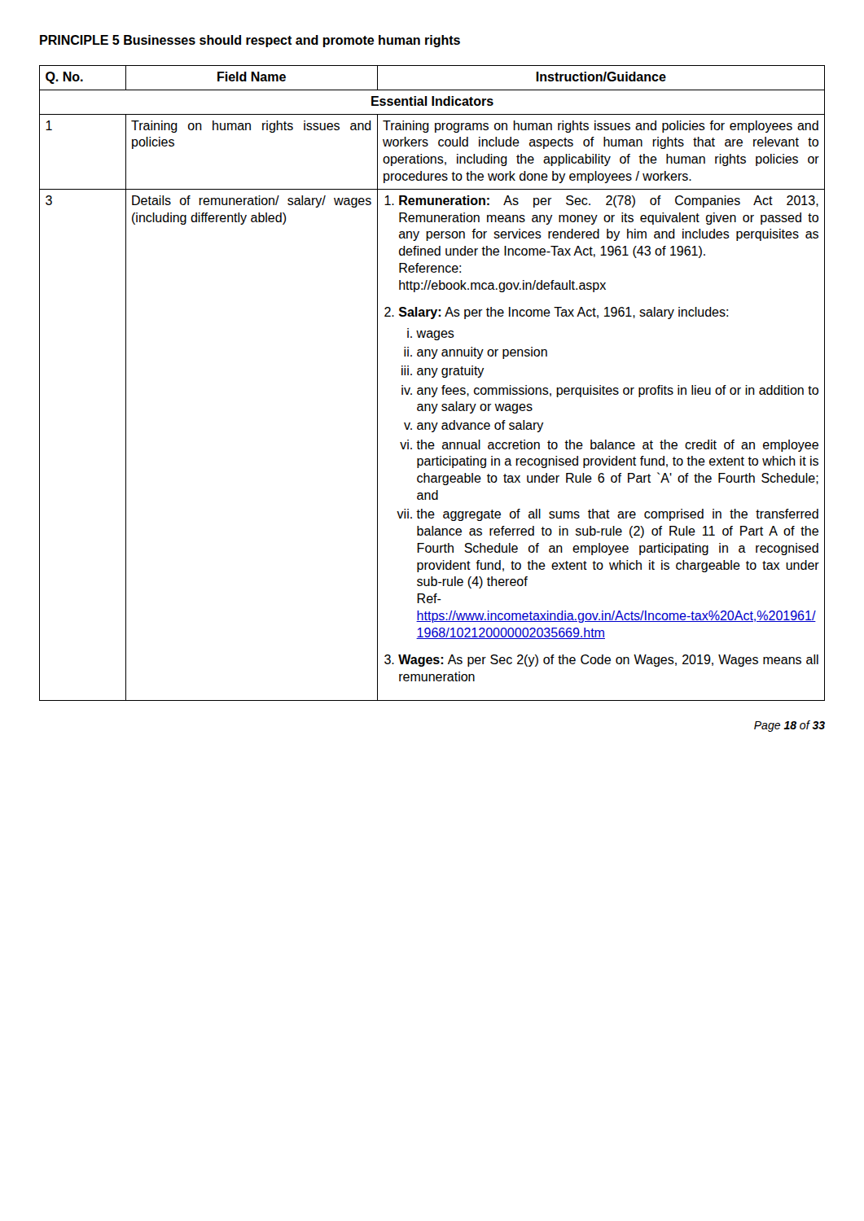PRINCIPLE 5 Businesses should respect and promote human rights
| Essential Indicators |
| Q. No. | Field Name | Instruction/Guidance |
| 1 | Training on human rights issues and policies | Training programs on human rights issues and policies for employees and workers could include aspects of human rights that are relevant to operations, including the applicability of the human rights policies or procedures to the work done by employees / workers. |
| 3 | Details of remuneration/ salary/ wages (including differently abled) | Remuneration: As per Sec. 2(78) of Companies Act 2013, Remuneration means any money or its equivalent given or passed to any person for services rendered by him and includes perquisites as defined under the Income-Tax Act, 1961 (43 of 1961). Reference: http://ebook.mca.gov.in/default.aspx Salary: As per the Income Tax Act, 1961, salary includes: wages any annuity or pension any gratuity any fees, commissions, perquisites or profits in lieu of or in addition to any salary or wages any advance of salary the annual accretion to the balance at the credit of an employee participating in a recognised provident fund, to the extent to which it is chargeable to tax under Rule 6 of Part `A' of the Fourth Schedule; and the aggregate of all sums that are comprised in the transferred balance as referred to in sub-rule (2) of Rule 11 of Part A of the Fourth Schedule of an employee participating in a recognised provident fund, to the extent to which it is chargeable to tax under sub-rule (4) thereof Ref- https://www.incometaxindia.gov.in/Acts/Income-tax%20Act,%201961/1968/102120000002035669.htm Wages: As per Sec 2(y) of the Code on Wages, 2019, Wages means all remuneration |
Page 18 of 33